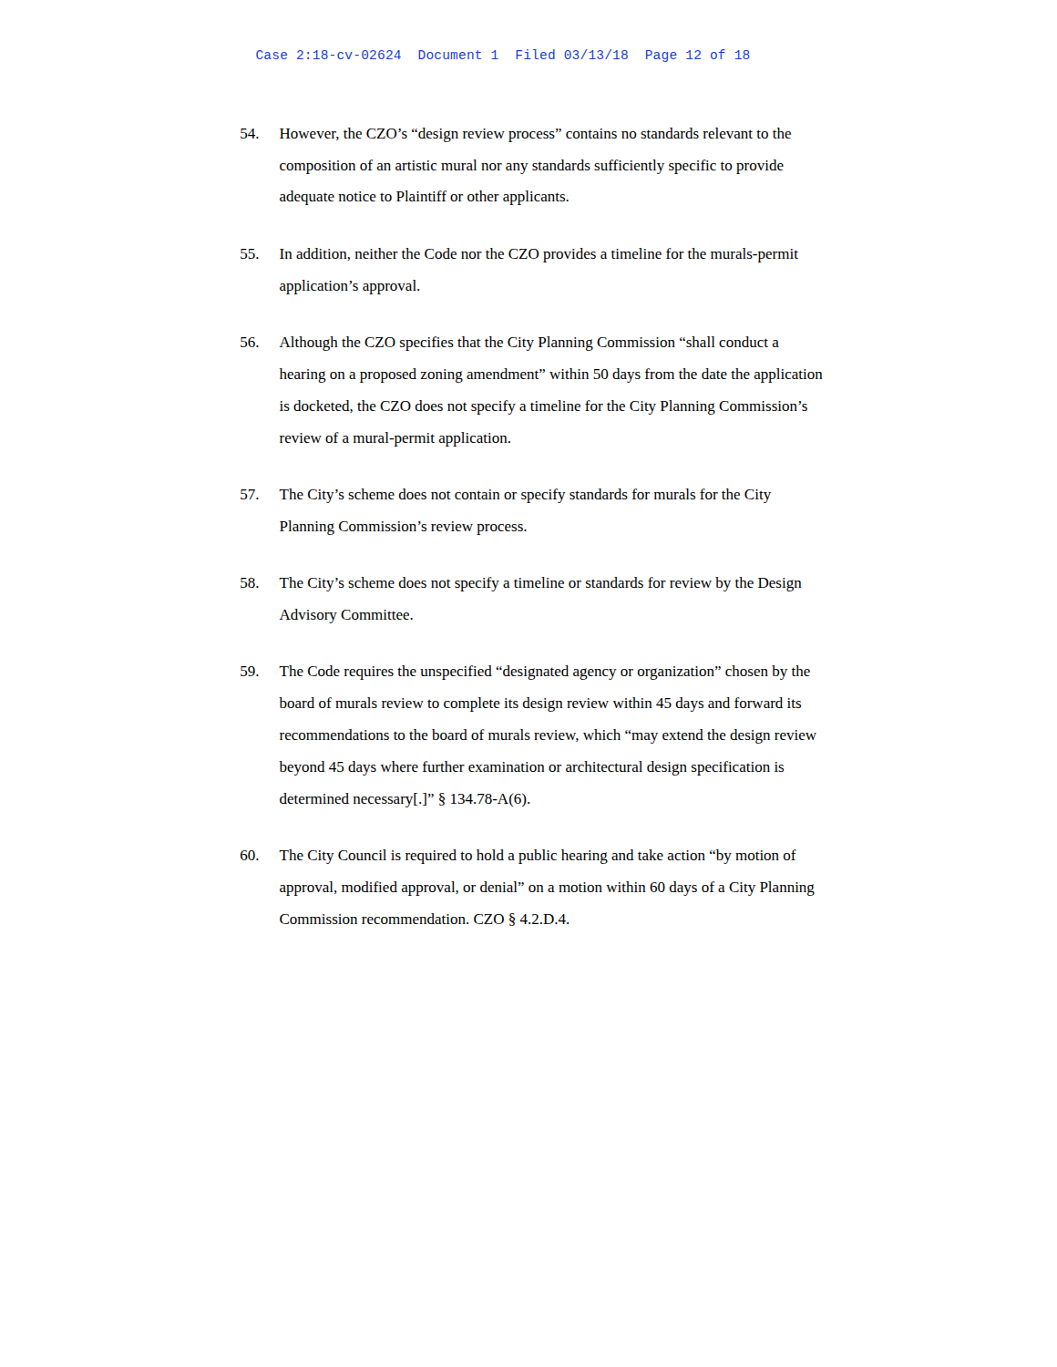Case 2:18-cv-02624 Document 1 Filed 03/13/18 Page 12 of 18
54. However, the CZO’s “design review process” contains no standards relevant to the composition of an artistic mural nor any standards sufficiently specific to provide adequate notice to Plaintiff or other applicants.
55. In addition, neither the Code nor the CZO provides a timeline for the murals-permit application’s approval.
56. Although the CZO specifies that the City Planning Commission “shall conduct a hearing on a proposed zoning amendment” within 50 days from the date the application is docketed, the CZO does not specify a timeline for the City Planning Commission’s review of a mural-permit application.
57. The City’s scheme does not contain or specify standards for murals for the City Planning Commission’s review process.
58. The City’s scheme does not specify a timeline or standards for review by the Design Advisory Committee.
59. The Code requires the unspecified “designated agency or organization” chosen by the board of murals review to complete its design review within 45 days and forward its recommendations to the board of murals review, which “may extend the design review beyond 45 days where further examination or architectural design specification is determined necessary[.]” § 134.78-A(6).
60. The City Council is required to hold a public hearing and take action “by motion of approval, modified approval, or denial” on a motion within 60 days of a City Planning Commission recommendation. CZO § 4.2.D.4.